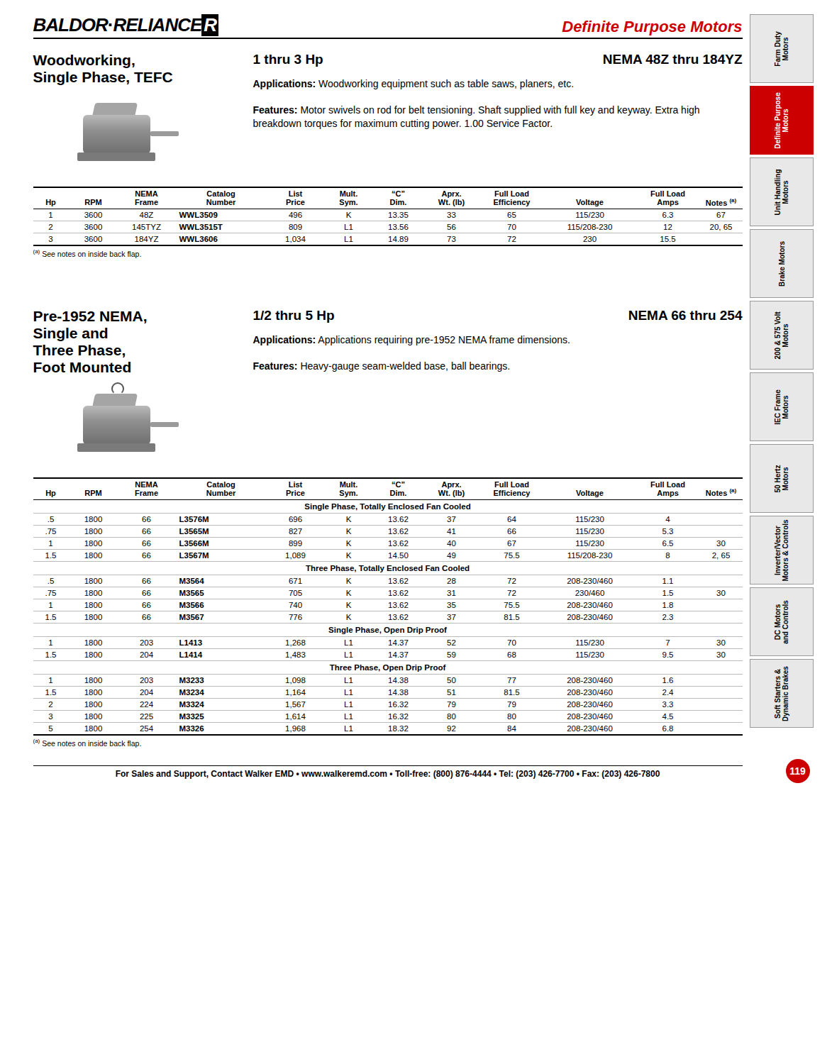Farm Duty
Motors
Definite Purpose
Motors
Unit Handling
Motors
Brake Motors
200 & 575 Volt
Motors
IEC Frame
Motors
50 Hertz
Motors
Inverter/Vector
Motors & Controls
DC Motors
and Controls
Soft Starters &
Dynamic Brakes
BALDOR·RELIANCER
Definite Purpose Motors
Woodworking,
Single Phase, TEFC
1 thru 3 Hp NEMA 48Z thru 184YZ
Applications: Woodworking equipment such as table saws, planers, etc.
Features: Motor swivels on rod for belt tensioning. Shaft supplied with full key and keyway. Extra high breakdown torques for maximum cutting power. 1.00 Service Factor.
| Hp | RPM | NEMA Frame | Catalog Number | List Price | Mult. Sym. | “C” Dim. | Aprx. Wt. (lb) | Full Load Efficiency | Voltage | Full Load Amps | Notes (a) |
| --- | --- | --- | --- | --- | --- | --- | --- | --- | --- | --- | --- |
| 1 | 3600 | 48Z | WWL3509 | 496 | K | 13.35 | 33 | 65 | 115/230 | 6.3 | 67 |
| 2 | 3600 | 145TYZ | WWL3515T | 809 | L1 | 13.56 | 56 | 70 | 115/208-230 | 12 | 20, 65 |
| 3 | 3600 | 184YZ | WWL3606 | 1,034 | L1 | 14.89 | 73 | 72 | 230 | 15.5 | |
(a) See notes on inside back flap.
Pre-1952 NEMA,
Single and
Three Phase,
Foot Mounted
1/2 thru 5 Hp NEMA 66 thru 254
Applications: Applications requiring pre-1952 NEMA frame dimensions.
Features: Heavy-gauge seam-welded base, ball bearings.
| Hp | RPM | NEMA Frame | Catalog Number | List Price | Mult. Sym. | “C” Dim. | Aprx. Wt. (lb) | Full Load Efficiency | Voltage | Full Load Amps | Notes (a) |
| --- | --- | --- | --- | --- | --- | --- | --- | --- | --- | --- | --- |
| Single Phase, Totally Enclosed Fan Cooled |
| .5 | 1800 | 66 | L3576M | 696 | K | 13.62 | 37 | 64 | 115/230 | 4 | |
| .75 | 1800 | 66 | L3565M | 827 | K | 13.62 | 41 | 66 | 115/230 | 5.3 | |
| 1 | 1800 | 66 | L3566M | 899 | K | 13.62 | 40 | 67 | 115/230 | 6.5 | 30 |
| 1.5 | 1800 | 66 | L3567M | 1,089 | K | 14.50 | 49 | 75.5 | 115/208-230 | 8 | 2, 65 |
| Three Phase, Totally Enclosed Fan Cooled |
| .5 | 1800 | 66 | M3564 | 671 | K | 13.62 | 28 | 72 | 208-230/460 | 1.1 | |
| .75 | 1800 | 66 | M3565 | 705 | K | 13.62 | 31 | 72 | 230/460 | 1.5 | 30 |
| 1 | 1800 | 66 | M3566 | 740 | K | 13.62 | 35 | 75.5 | 208-230/460 | 1.8 | |
| 1.5 | 1800 | 66 | M3567 | 776 | K | 13.62 | 37 | 81.5 | 208-230/460 | 2.3 | |
| Single Phase, Open Drip Proof |
| 1 | 1800 | 203 | L1413 | 1,268 | L1 | 14.37 | 52 | 70 | 115/230 | 7 | 30 |
| 1.5 | 1800 | 204 | L1414 | 1,483 | L1 | 14.37 | 59 | 68 | 115/230 | 9.5 | 30 |
| Three Phase, Open Drip Proof |
| 1 | 1800 | 203 | M3233 | 1,098 | L1 | 14.38 | 50 | 77 | 208-230/460 | 1.6 | |
| 1.5 | 1800 | 204 | M3234 | 1,164 | L1 | 14.38 | 51 | 81.5 | 208-230/460 | 2.4 | |
| 2 | 1800 | 224 | M3324 | 1,567 | L1 | 16.32 | 79 | 79 | 208-230/460 | 3.3 | |
| 3 | 1800 | 225 | M3325 | 1,614 | L1 | 16.32 | 80 | 80 | 208-230/460 | 4.5 | |
| 5 | 1800 | 254 | M3326 | 1,968 | L1 | 18.32 | 92 | 84 | 208-230/460 | 6.8 | |
(a) See notes on inside back flap.
For Sales and Support, Contact Walker EMD • www.walkeremd.com • Toll-free: (800) 876-4444 • Tel: (203) 426-7700 • Fax: (203) 426-7800
119